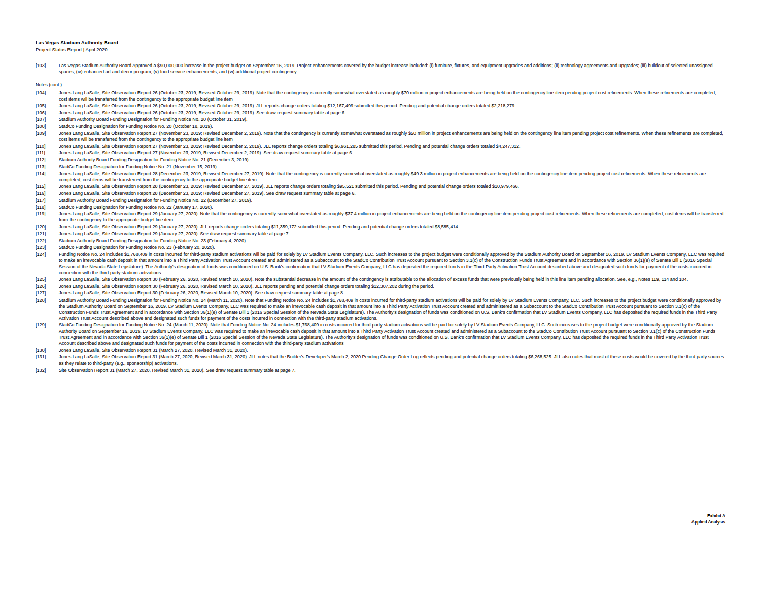Las Vegas Stadium Authority Board
Project Status Report | April 2020
[103] Las Vegas Stadium Authority Board Approved a $90,000,000 increase in the project budget on September 16, 2019. Project enhancements covered by the budget increase included: (i) furniture, fixtures, and equipment upgrades and additions; (ii) technology agreements and upgrades; (iii) buildout of selected unassigned spaces; (iv) enhanced art and decor program; (v) food service enhancements; and (vi) additional project contingency.
Notes (cont.):
[104] Jones Lang LaSalle, Site Observation Report 26 (October 23, 2019; Revised October 29, 2019). Note that the contingency is currently somewhat overstated as roughly $70 million in project enhancements are being held on the contingency line item pending project cost refinements. When these refinements are completed, cost items will be transferred from the contingency to the appropriate budget line item
[105] Jones Lang LaSalle, Site Observation Report 26 (October 23, 2019; Revised October 29, 2019). JLL reports change orders totaling $12,167,499 submitted this period. Pending and potential change orders totaled $2,218,279.
[106] Jones Lang LaSalle, Site Observation Report 26 (October 23, 2019; Revised October 29, 2019). See draw request summary table at page 6.
[107] Stadium Authority Board Funding Designation for Funding Notice No. 20 (October 31, 2019).
[108] StadCo Funding Designation for Funding Notice No. 20 (October 18, 2019).
[109] Jones Lang LaSalle, Site Observation Report 27 (November 23, 2019; Revised December 2, 2019). Note that the contingency is currently somewhat overstated as roughly $50 million in project enhancements are being held on the contingency line item pending project cost refinements. When these refinements are completed, cost items will be transferred from the contingency to the appropriate budget line item
[110] Jones Lang LaSalle, Site Observation Report 27 (November 23, 2019; Revised December 2, 2019). JLL reports change orders totaling $6,961,285 submitted this period. Pending and potential change orders totaled $4,247,312.
[111] Jones Lang LaSalle, Site Observation Report 27 (November 23, 2019; Revised December 2, 2019). See draw request summary table at page 6.
[112] Stadium Authority Board Funding Designation for Funding Notice No. 21 (December 3, 2019).
[113] StadCo Funding Designation for Funding Notice No. 21 (November 15, 2019).
[114] Jones Lang LaSalle, Site Observation Report 28 (December 23, 2019; Revised December 27, 2019). Note that the contingency is currently somewhat overstated as roughly $49.3 million in project enhancements are being held on the contingency line item pending project cost refinements. When these refinements are completed, cost items will be transferred from the contingency to the appropriate budget line item.
[115] Jones Lang LaSalle, Site Observation Report 28 (December 23, 2019; Revised December 27, 2019). JLL reports change orders totaling $95,521 submitted this period. Pending and potential change orders totaled $10,979,466.
[116] Jones Lang LaSalle, Site Observation Report 28 (December 23, 2019; Revised December 27, 2019). See draw request summary table at page 6.
[117] Stadium Authority Board Funding Designation for Funding Notice No. 22 (December 27, 2019).
[118] StadCo Funding Designation for Funding Notice No. 22 (January 17, 2020).
[119] Jones Lang LaSalle, Site Observation Report 29 (January 27, 2020). Note that the contingency is currently somewhat overstated as roughly $37.4 million in project enhancements are being held on the contingency line item pending project cost refinements. When these refinements are completed, cost items will be transferred from the contingency to the appropriate budget line item.
[120] Jones Lang LaSalle, Site Observation Report 29 (January 27, 2020). JLL reports change orders totaling $11,359,172 submitted this period. Pending and potential change orders totaled $8,585,414.
[121] Jones Lang LaSalle, Site Observation Report 29 (January 27, 2020). See draw request summary table at page 7.
[122] Stadium Authority Board Funding Designation for Funding Notice No. 23 (February 4, 2020).
[123] StadCo Funding Designation for Funding Notice No. 23 (February 20, 2020).
[124] Funding Notice No. 24 includes $1,768,409 in costs incurred for third-party stadium activations will be paid for solely by LV Stadium Events Company, LLC. Such increases to the project budget were conditionally approved by the Stadium Authority Board on September 16, 2019. LV Stadium Events Company, LLC was required to make an irrevocable cash deposit in that amount into a Third Party Activation Trust Account created and administered as a Subaccount to the StadCo Contribution Trust Account pursuant to Section 3.1(c) of the Construction Funds Trust Agreement and in accordance with Section 36(1)(e) of Senate Bill 1 (2016 Special Session of the Nevada State Legislature). The Authority's designation of funds was conditioned on U.S. Bank's confirmation that LV Stadium Events Company, LLC has deposited the required funds in the Third Party Activation Trust Account described above and designated such funds for payment of the costs incurred in connection with the third-party stadium activations.
[125] Jones Lang LaSalle, Site Observation Report 30 (February 26, 2020, Revised March 10, 2020). Note the substantial decrease in the amount of the contingency is attributable to the allocation of excess funds that were previously being held in this line item pending allocation. See, e.g., Notes 119, 114 and 104.
[126] Jones Lang LaSalle, Site Observation Report 30 (February 26, 2020, Revised March 10, 2020). JLL reports pending and potential change orders totaling $12,307,202 during the period.
[127] Jones Lang LaSalle, Site Observation Report 30 (February 26, 2020, Revised March 10, 2020). See draw request summary table at page 8.
[128] Stadium Authority Board Funding Designation for Funding Notice No. 24 (March 11, 2020). Note that Funding Notice No. 24 includes $1,768,409 in costs incurred for third-party stadium activations will be paid for solely by LV Stadium Events Company, LLC. Such increases to the project budget were conditionally approved by the Stadium Authority Board on September 16, 2019. LV Stadium Events Company, LLC was required to make an irrevocable cash deposit in that amount into a Third Party Activation Trust Account created and administered as a Subaccount to the StadCo Contribution Trust Account pursuant to Section 3.1(c) of the Construction Funds Trust Agreement and in accordance with Section 36(1)(e) of Senate Bill 1 (2016 Special Session of the Nevada State Legislature). The Authority's designation of funds was conditioned on U.S. Bank's confirmation that LV Stadium Events Company, LLC has deposited the required funds in the Third Party Activation Trust Account described above and designated such funds for payment of the costs incurred in connection with the third-party stadium activations.
[129] StadCo Funding Designation for Funding Notice No. 24 (March 11, 2020). Note that Funding Notice No. 24 includes $1,768,409 in costs incurred for third-party stadium activations will be paid for solely by LV Stadium Events Company, LLC. Such increases to the project budget were conditionally approved by the Stadium Authority Board on September 16, 2019. LV Stadium Events Company, LLC was required to make an irrevocable cash deposit in that amount into a Third Party Activation Trust Account created and administered as a Subaccount to the StadCo Contribution Trust Account pursuant to Section 3.1(c) of the Construction Funds Trust Agreement and in accordance with Section 36(1)(e) of Senate Bill 1 (2016 Special Session of the Nevada State Legislature). The Authority's designation of funds was conditioned on U.S. Bank's confirmation that LV Stadium Events Company, LLC has deposited the required funds in the Third Party Activation Trust Account described above and designated such funds for payment of the costs incurred in connection with the third-party stadium activations
[130] Jones Lang LaSalle, Site Observation Report 31 (March 27, 2020, Revised March 31, 2020).
[131] Jones Lang LaSalle, Site Observation Report 31 (March 27, 2020, Revised March 31, 2020). JLL notes that the Builder's Developer's March 2, 2020 Pending Change Order Log reflects pending and potential change orders totaling $6,268,525. JLL also notes that most of these costs would be covered by the third-party sources as they relate to third-party (e.g., sponsorship) activations.
[132] Site Observation Report 31 (March 27, 2020, Revised March 31, 2020). See draw request summary table at page 7.
Exhibit A
Applied Analysis